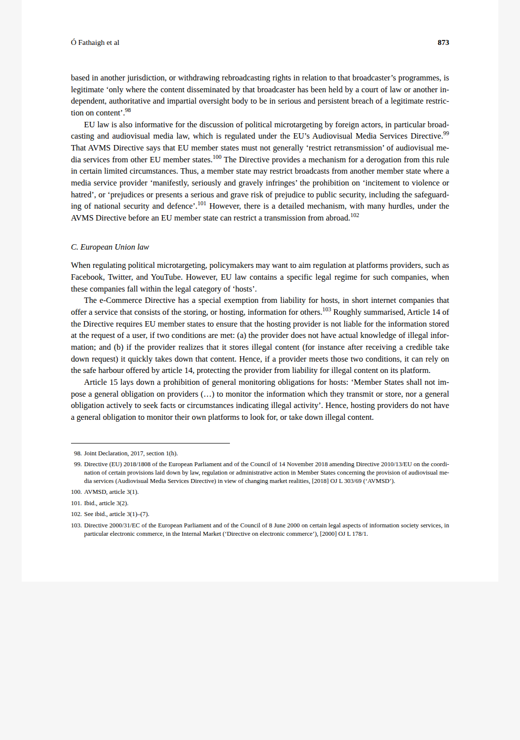Ó Fathaigh et al 873
based in another jurisdiction, or withdrawing rebroadcasting rights in relation to that broadcaster’s programmes, is legitimate ‘only where the content disseminated by that broadcaster has been held by a court of law or another independent, authoritative and impartial oversight body to be in serious and persistent breach of a legitimate restriction on content’.98
EU law is also informative for the discussion of political microtargeting by foreign actors, in particular broadcasting and audiovisual media law, which is regulated under the EU’s Audiovisual Media Services Directive.99 That AVMS Directive says that EU member states must not generally ‘restrict retransmission’ of audiovisual media services from other EU member states.100 The Directive provides a mechanism for a derogation from this rule in certain limited circumstances. Thus, a member state may restrict broadcasts from another member state where a media service provider ‘manifestly, seriously and gravely infringes’ the prohibition on ‘incitement to violence or hatred’, or ‘prejudices or presents a serious and grave risk of prejudice to public security, including the safeguarding of national security and defence’.101 However, there is a detailed mechanism, with many hurdles, under the AVMS Directive before an EU member state can restrict a transmission from abroad.102
C. European Union law
When regulating political microtargeting, policymakers may want to aim regulation at platforms providers, such as Facebook, Twitter, and YouTube. However, EU law contains a specific legal regime for such companies, when these companies fall within the legal category of ‘hosts’.
The e-Commerce Directive has a special exemption from liability for hosts, in short internet companies that offer a service that consists of the storing, or hosting, information for others.103 Roughly summarised, Article 14 of the Directive requires EU member states to ensure that the hosting provider is not liable for the information stored at the request of a user, if two conditions are met: (a) the provider does not have actual knowledge of illegal information; and (b) if the provider realizes that it stores illegal content (for instance after receiving a credible take down request) it quickly takes down that content. Hence, if a provider meets those two conditions, it can rely on the safe harbour offered by article 14, protecting the provider from liability for illegal content on its platform.
Article 15 lays down a prohibition of general monitoring obligations for hosts: ‘Member States shall not impose a general obligation on providers (…) to monitor the information which they transmit or store, nor a general obligation actively to seek facts or circumstances indicating illegal activity’. Hence, hosting providers do not have a general obligation to monitor their own platforms to look for, or take down illegal content.
98. Joint Declaration, 2017, section 1(h).
99. Directive (EU) 2018/1808 of the European Parliament and of the Council of 14 November 2018 amending Directive 2010/13/EU on the coordination of certain provisions laid down by law, regulation or administrative action in Member States concerning the provision of audiovisual media services (Audiovisual Media Services Directive) in view of changing market realities, [2018] OJ L 303/69 (‘AVMSD’).
100. AVMSD, article 3(1).
101. Ibid., article 3(2).
102. See ibid., article 3(1)–(7).
103. Directive 2000/31/EC of the European Parliament and of the Council of 8 June 2000 on certain legal aspects of information society services, in particular electronic commerce, in the Internal Market (‘Directive on electronic commerce’), [2000] OJ L 178/1.